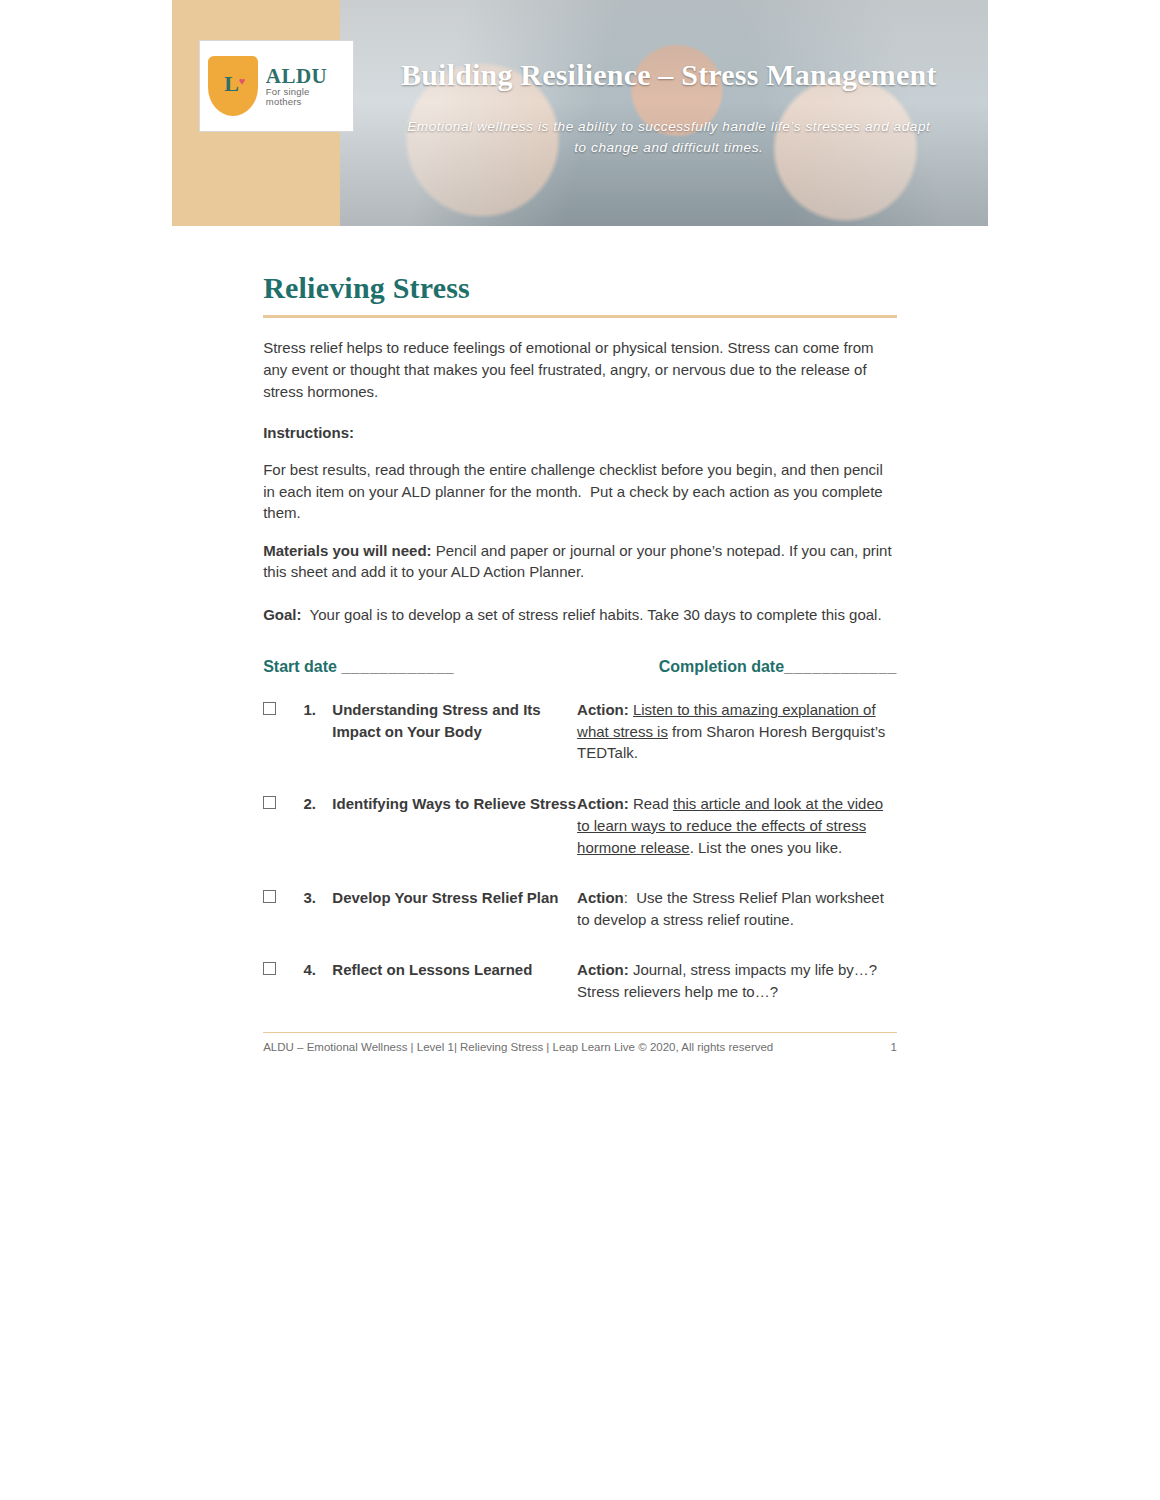ALDU
For single mothers
Building Resilience – Stress Management
Emotional wellness is the ability to successfully handle life’s stresses and adapt to change and difficult times.
Relieving Stress
Stress relief helps to reduce feelings of emotional or physical tension. Stress can come from any event or thought that makes you feel frustrated, angry, or nervous due to the release of stress hormones.
Instructions:
For best results, read through the entire challenge checklist before you begin, and then pencil in each item on your ALD planner for the month. Put a check by each action as you complete them.
Materials you will need: Pencil and paper or journal or your phone’s notepad. If you can, print this sheet and add it to your ALD Action Planner.
Goal: Your goal is to develop a set of stress relief habits. Take 30 days to complete this goal.
Start date ____________
Completion date____________
| | 1. | Understanding Stress and Its Impact on Your Body | Action: Listen to this amazing explanation of what stress is from Sharon Horesh Bergquist’s TEDTalk. |
| | 2. | Identifying Ways to Relieve Stress | Action: Read this article and look at the video to learn ways to reduce the effects of stress hormone release . List the ones you like. |
| | 3. | Develop Your Stress Relief Plan | Action : Use the Stress Relief Plan worksheet to develop a stress relief routine. |
| | 4. | Reflect on Lessons Learned | Action: Journal, stress impacts my life by…? Stress relievers help me to…? |
ALDU – Emotional Wellness | Level 1| Relieving Stress | Leap Learn Live © 2020, All rights reserved
1